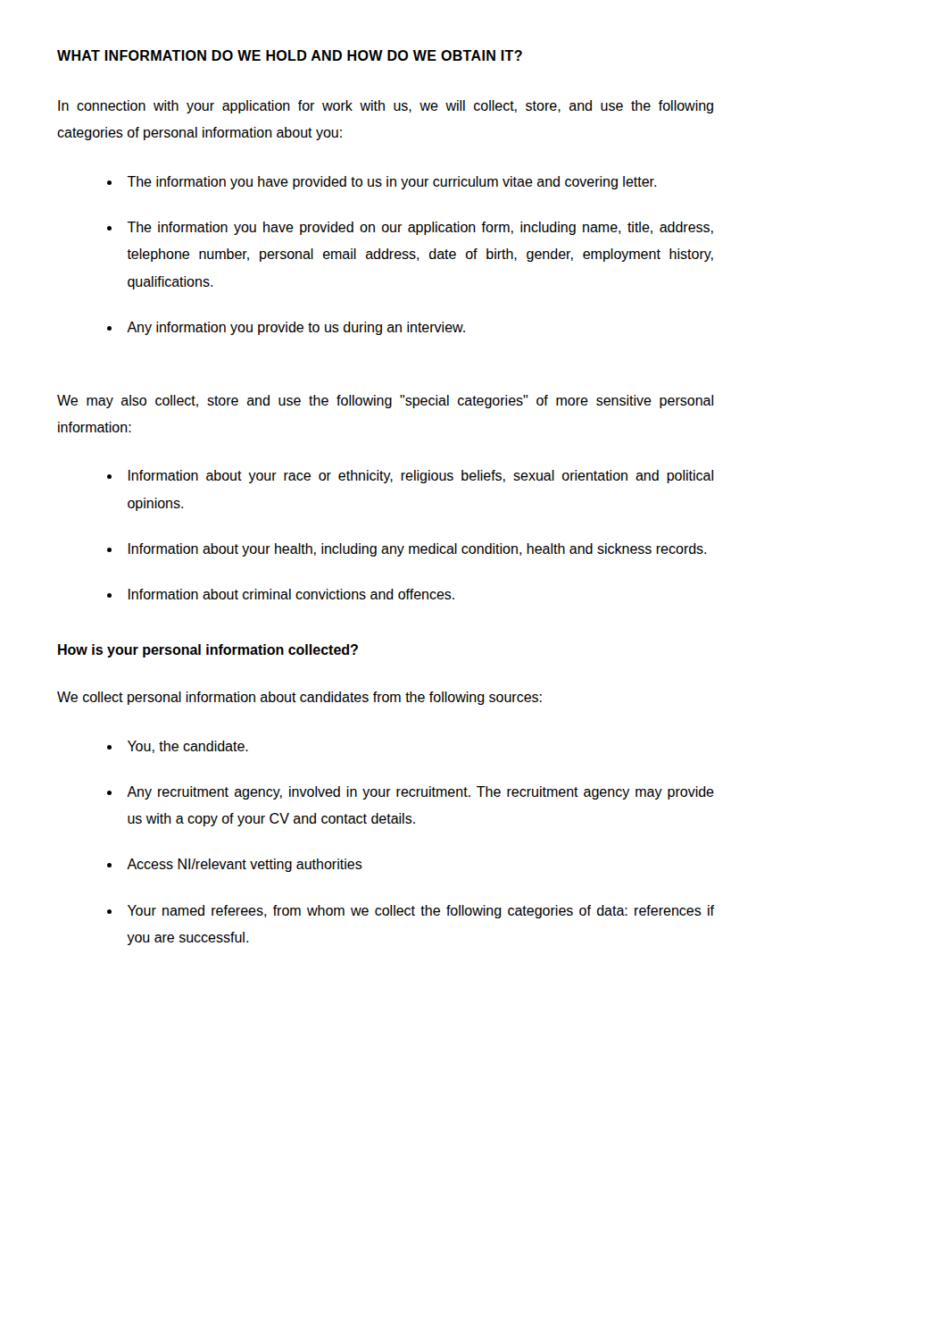What information do we hold and how do we obtain it?
In connection with your application for work with us, we will collect, store, and use the following categories of personal information about you:
The information you have provided to us in your curriculum vitae and covering letter.
The information you have provided on our application form, including name, title, address, telephone number, personal email address, date of birth, gender, employment history, qualifications.
Any information you provide to us during an interview.
We may also collect, store and use the following "special categories" of more sensitive personal information:
Information about your race or ethnicity, religious beliefs, sexual orientation and political opinions.
Information about your health, including any medical condition, health and sickness records.
Information about criminal convictions and offences.
How is your personal information collected?
We collect personal information about candidates from the following sources:
You, the candidate.
Any recruitment agency, involved in your recruitment. The recruitment agency may provide us with a copy of your CV and contact details.
Access NI/relevant vetting authorities
Your named referees, from whom we collect the following categories of data: references if you are successful.